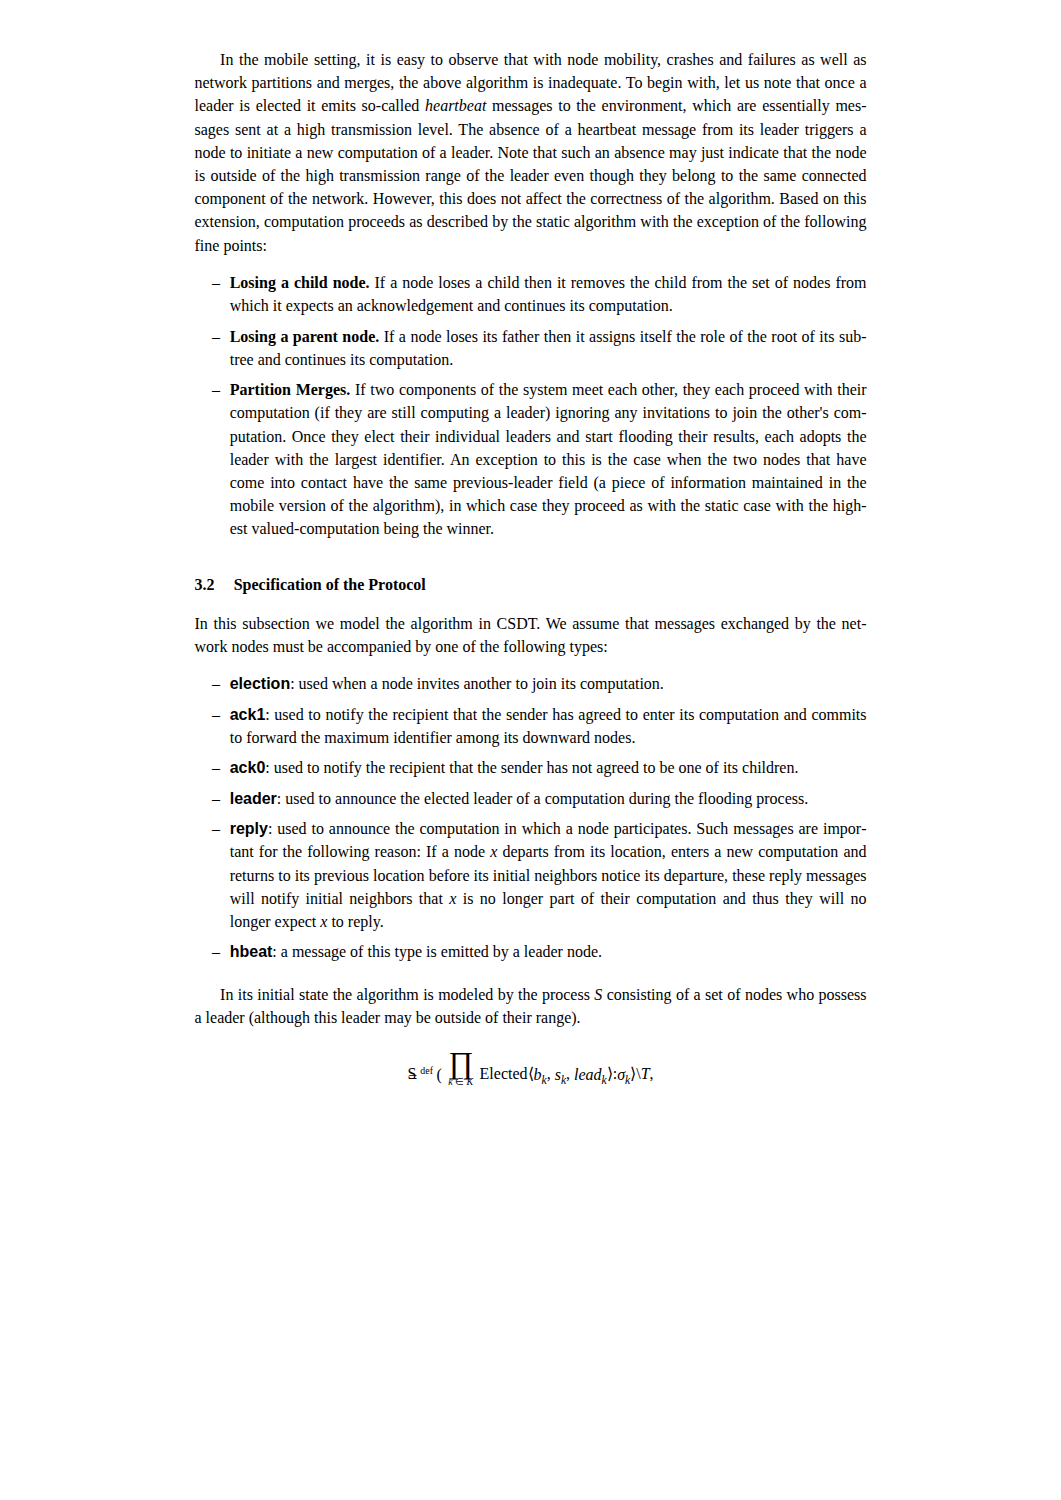In the mobile setting, it is easy to observe that with node mobility, crashes and failures as well as network partitions and merges, the above algorithm is inadequate. To begin with, let us note that once a leader is elected it emits so-called heartbeat messages to the environment, which are essentially messages sent at a high transmission level. The absence of a heartbeat message from its leader triggers a node to initiate a new computation of a leader. Note that such an absence may just indicate that the node is outside of the high transmission range of the leader even though they belong to the same connected component of the network. However, this does not affect the correctness of the algorithm. Based on this extension, computation proceeds as described by the static algorithm with the exception of the following fine points:
Losing a child node. If a node loses a child then it removes the child from the set of nodes from which it expects an acknowledgement and continues its computation.
Losing a parent node. If a node loses its father then it assigns itself the role of the root of its subtree and continues its computation.
Partition Merges. If two components of the system meet each other, they each proceed with their computation (if they are still computing a leader) ignoring any invitations to join the other's computation. Once they elect their individual leaders and start flooding their results, each adopts the leader with the largest identifier. An exception to this is the case when the two nodes that have come into contact have the same previous-leader field (a piece of information maintained in the mobile version of the algorithm), in which case they proceed as with the static case with the highest valued-computation being the winner.
3.2 Specification of the Protocol
In this subsection we model the algorithm in CSDT. We assume that messages exchanged by the network nodes must be accompanied by one of the following types:
election: used when a node invites another to join its computation.
ack1: used to notify the recipient that the sender has agreed to enter its computation and commits to forward the maximum identifier among its downward nodes.
ack0: used to notify the recipient that the sender has not agreed to be one of its children.
leader: used to announce the elected leader of a computation during the flooding process.
reply: used to announce the computation in which a node participates. Such messages are important for the following reason: If a node x departs from its location, enters a new computation and returns to its previous location before its initial neighbors notice its departure, these reply messages will notify initial neighbors that x is no longer part of their computation and thus they will no longer expect x to reply.
hbeat: a message of this type is emitted by a leader node.
In its initial state the algorithm is modeled by the process S consisting of a set of nodes who possess a leader (although this leader may be outside of their range).
S def= ( ∏k ∈ K Elected⟨bk, sk, leadk⟩:σk⟩\T,